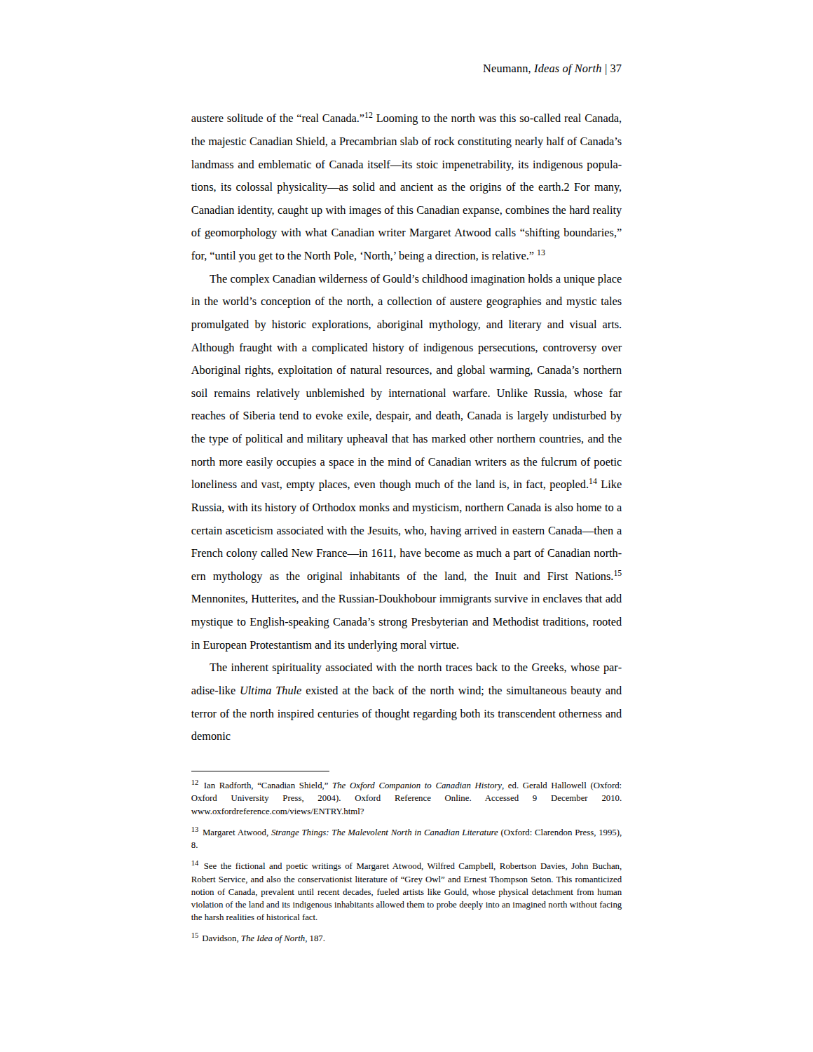Neumann, Ideas of North | 37
austere solitude of the “real Canada.”12 Looming to the north was this so-called real Canada, the majestic Canadian Shield, a Precambrian slab of rock constituting nearly half of Canada’s landmass and emblematic of Canada itself—its stoic impenetrability, its indigenous populations, its colossal physicality—as solid and ancient as the origins of the earth.2 For many, Canadian identity, caught up with images of this Canadian expanse, combines the hard reality of geomorphology with what Canadian writer Margaret Atwood calls “shifting boundaries,” for, “until you get to the North Pole, ‘North,’ being a direction, is relative.” 13
The complex Canadian wilderness of Gould’s childhood imagination holds a unique place in the world’s conception of the north, a collection of austere geographies and mystic tales promulgated by historic explorations, aboriginal mythology, and literary and visual arts. Although fraught with a complicated history of indigenous persecutions, controversy over Aboriginal rights, exploitation of natural resources, and global warming, Canada’s northern soil remains relatively unblemished by international warfare. Unlike Russia, whose far reaches of Siberia tend to evoke exile, despair, and death, Canada is largely undisturbed by the type of political and military upheaval that has marked other northern countries, and the north more easily occupies a space in the mind of Canadian writers as the fulcrum of poetic loneliness and vast, empty places, even though much of the land is, in fact, peopled.14 Like Russia, with its history of Orthodox monks and mysticism, northern Canada is also home to a certain asceticism associated with the Jesuits, who, having arrived in eastern Canada—then a French colony called New France—in 1611, have become as much a part of Canadian northern mythology as the original inhabitants of the land, the Inuit and First Nations.15 Mennonites, Hutterites, and the Russian-Doukhobour immigrants survive in enclaves that add mystique to English-speaking Canada’s strong Presbyterian and Methodist traditions, rooted in European Protestantism and its underlying moral virtue.
The inherent spirituality associated with the north traces back to the Greeks, whose paradise-like Ultima Thule existed at the back of the north wind; the simultaneous beauty and terror of the north inspired centuries of thought regarding both its transcendent otherness and demonic
12 Ian Radforth, “Canadian Shield,” The Oxford Companion to Canadian History, ed. Gerald Hallowell (Oxford: Oxford University Press, 2004). Oxford Reference Online. Accessed 9 December 2010. www.oxfordreference.com/views/ENTRY.html?
13 Margaret Atwood, Strange Things: The Malevolent North in Canadian Literature (Oxford: Clarendon Press, 1995), 8.
14 See the fictional and poetic writings of Margaret Atwood, Wilfred Campbell, Robertson Davies, John Buchan, Robert Service, and also the conservationist literature of “Grey Owl” and Ernest Thompson Seton. This romanticized notion of Canada, prevalent until recent decades, fueled artists like Gould, whose physical detachment from human violation of the land and its indigenous inhabitants allowed them to probe deeply into an imagined north without facing the harsh realities of historical fact.
15 Davidson, The Idea of North, 187.